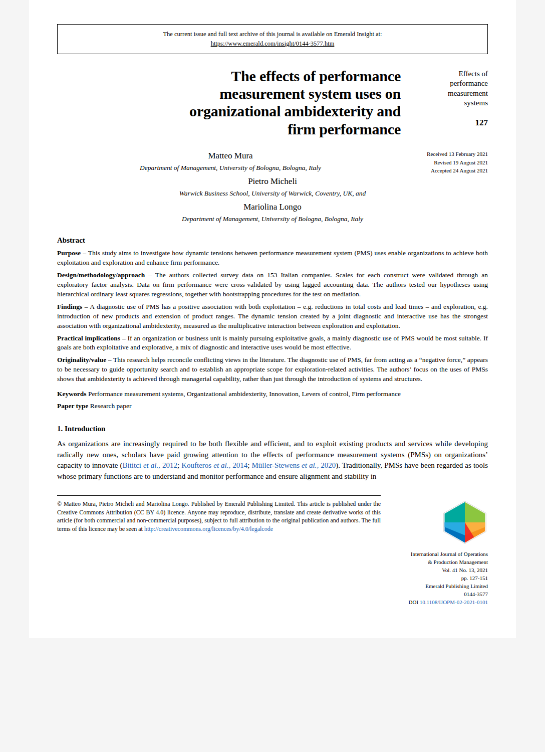The current issue and full text archive of this journal is available on Emerald Insight at:
https://www.emerald.com/insight/0144-3577.htm
The effects of performance
measurement system uses on
organizational ambidexterity and
firm performance
Effects of
performance
measurement
systems
127
Received 13 February 2021
Revised 19 August 2021
Accepted 24 August 2021
Matteo Mura
Department of Management, University of Bologna, Bologna, Italy
Pietro Micheli
Warwick Business School, University of Warwick, Coventry, UK, and
Mariolina Longo
Department of Management, University of Bologna, Bologna, Italy
Abstract
Purpose – This study aims to investigate how dynamic tensions between performance measurement system (PMS) uses enable organizations to achieve both exploitation and exploration and enhance firm performance.
Design/methodology/approach – The authors collected survey data on 153 Italian companies. Scales for each construct were validated through an exploratory factor analysis. Data on firm performance were cross-validated by using lagged accounting data. The authors tested our hypotheses using hierarchical ordinary least squares regressions, together with bootstrapping procedures for the test on mediation.
Findings – A diagnostic use of PMS has a positive association with both exploitation – e.g. reductions in total costs and lead times – and exploration, e.g. introduction of new products and extension of product ranges. The dynamic tension created by a joint diagnostic and interactive use has the strongest association with organizational ambidexterity, measured as the multiplicative interaction between exploration and exploitation.
Practical implications – If an organization or business unit is mainly pursuing exploitative goals, a mainly diagnostic use of PMS would be most suitable. If goals are both exploitative and explorative, a mix of diagnostic and interactive uses would be most effective.
Originality/value – This research helps reconcile conflicting views in the literature. The diagnostic use of PMS, far from acting as a “negative force,” appears to be necessary to guide opportunity search and to establish an appropriate scope for exploration-related activities. The authors’ focus on the uses of PMSs shows that ambidexterity is achieved through managerial capability, rather than just through the introduction of systems and structures.
Keywords Performance measurement systems, Organizational ambidexterity, Innovation, Levers of control, Firm performance
Paper type Research paper
1. Introduction
As organizations are increasingly required to be both flexible and efficient, and to exploit existing products and services while developing radically new ones, scholars have paid growing attention to the effects of performance measurement systems (PMSs) on organizations’ capacity to innovate (Bititci et al., 2012; Koufteros et al., 2014; Müller-Stewens et al., 2020). Traditionally, PMSs have been regarded as tools whose primary functions are to understand and monitor performance and ensure alignment and stability in
© Matteo Mura, Pietro Micheli and Mariolina Longo. Published by Emerald Publishing Limited. This article is published under the Creative Commons Attribution (CC BY 4.0) licence. Anyone may reproduce, distribute, translate and create derivative works of this article (for both commercial and non-commercial purposes), subject to full attribution to the original publication and authors. The full terms of this licence may be seen at http://creativecommons.org/licences/by/4.0/legalcode
International Journal of Operations
& Production Management
Vol. 41 No. 13, 2021
pp. 127-151
Emerald Publishing Limited
0144-3577
DOI 10.1108/IJOPM-02-2021-0101